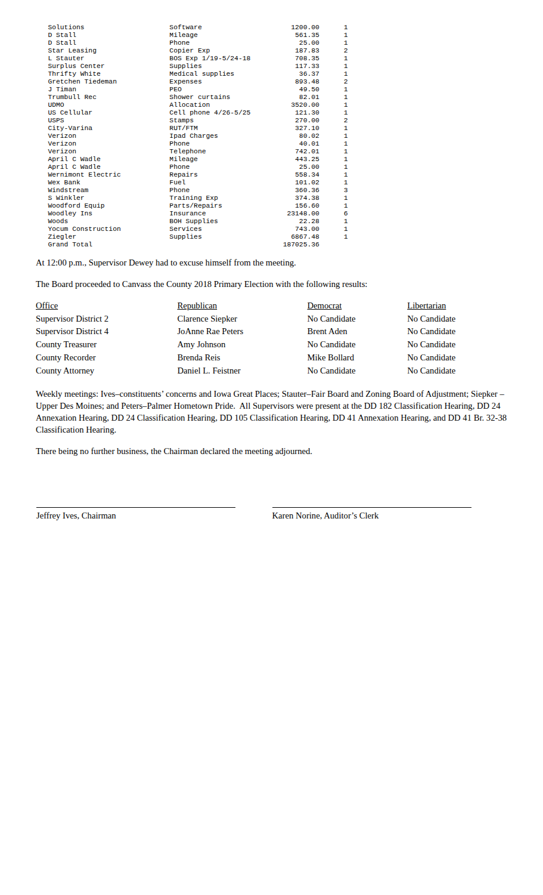Solutions                     Software                      1200.00      1
   D Stall                       Mileage                        561.35      1
   D Stall                       Phone                           25.00      1
   Star Leasing                  Copier Exp                     187.83      2
   L Stauter                     BOS Exp 1/19-5/24-18           708.35      1
   Surplus Center                Supplies                       117.33      1
   Thrifty White                 Medical supplies                36.37      1
   Gretchen Tiedeman             Expenses                       893.48      2
   J Timan                       PEO                             49.50      1
   Trumbull Rec                  Shower curtains                 82.01      1
   UDMO                          Allocation                    3520.00      1
   US Cellular                   Cell phone 4/26-5/25           121.30      1
   USPS                          Stamps                         270.00      2
   City-Varina                   RUT/FTM                        327.10      1
   Verizon                       Ipad Charges                    80.02      1
   Verizon                       Phone                           40.01      1
   Verizon                       Telephone                      742.01      1
   April C Wadle                 Mileage                        443.25      1
   April C Wadle                 Phone                           25.00      1
   Wernimont Electric            Repairs                        558.34      1
   Wex Bank                      Fuel                           101.02      1
   Windstream                    Phone                          360.36      3
   S Winkler                     Training Exp                   374.38      1
   Woodford Equip                Parts/Repairs                  156.60      1
   Woodley Ins                   Insurance                    23148.00      6
   Woods                         BOH Supplies                    22.28      1
   Yocum Construction            Services                       743.00      1
   Ziegler                       Supplies                      6867.48      1
   Grand Total                                               187025.36
At 12:00 p.m., Supervisor Dewey had to excuse himself from the meeting.
The Board proceeded to Canvass the County 2018 Primary Election with the following results:
| Office | Republican | Democrat | Libertarian |
| --- | --- | --- | --- |
| Supervisor District 2 | Clarence Siepker | No Candidate | No Candidate |
| Supervisor District 4 | JoAnne Rae Peters | Brent Aden | No Candidate |
| County Treasurer | Amy Johnson | No Candidate | No Candidate |
| County Recorder | Brenda Reis | Mike Bollard | No Candidate |
| County Attorney | Daniel L. Feistner | No Candidate | No Candidate |
Weekly meetings: Ives–constituents’ concerns and Iowa Great Places; Stauter–Fair Board and Zoning Board of Adjustment; Siepker –Upper Des Moines; and Peters–Palmer Hometown Pride. All Supervisors were present at the DD 182 Classification Hearing, DD 24 Annexation Hearing, DD 24 Classification Hearing, DD 105 Classification Hearing, DD 41 Annexation Hearing, and DD 41 Br. 32-38 Classification Hearing.
There being no further business, the Chairman declared the meeting adjourned.
| Jeffrey Ives, Chairman | Karen Norine, Auditor’s Clerk |